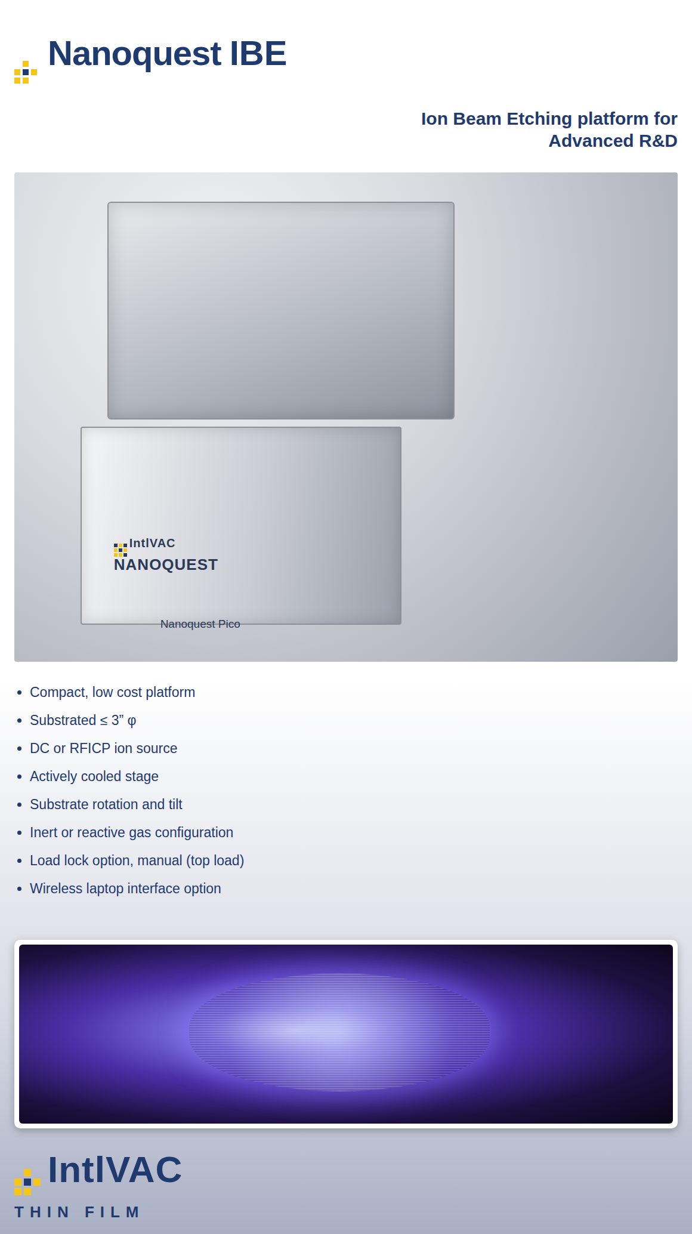NanoquestIBE
Ion Beam Etching platform for
Advanced R&D
IntlVAC NANOQUEST
Nanoquest Pico
Compact, low cost platform
Substrated ≤ 3” φ
DC or RFICP ion source
Actively cooled stage
Substrate rotation and tilt
Inert or reactive gas configuration
Load lock option, manual (top load)
Wireless laptop interface option
IntlVAC
THIN FILM